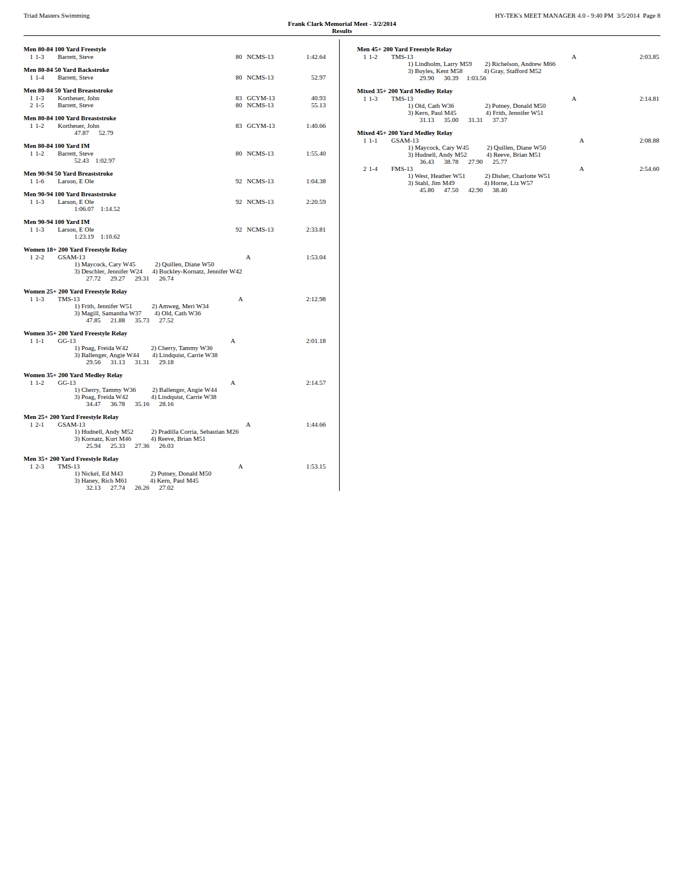Triad Masters Swimming
HY-TEK's MEET MANAGER 4.0 - 9:40 PM 3/5/2014 Page 8
Frank Clark Memorial Meet - 3/2/2014
Results
Men 80-84 100 Yard Freestyle
| 1 | 1-3 | Barrett, Steve | 80 | NCMS-13 | 1:42.64 |
Men 80-84 50 Yard Backstroke
| 1 | 1-4 | Barrett, Steve | 80 | NCMS-13 | 52.97 |
Men 80-84 50 Yard Breaststroke
| 1 | 1-3 | Kortheuer, John | 83 | GCYM-13 | 40.93 |
| 2 | 1-5 | Barrett, Steve | 80 | NCMS-13 | 55.13 |
Men 80-84 100 Yard Breaststroke
| 1 | 1-2 | Kortheuer, John | 83 | GCYM-13 | 1:40.66 |
| | 47.87 52.79 |
Men 80-84 100 Yard IM
| 1 | 1-2 | Barrett, Steve | 80 | NCMS-13 | 1:55.40 |
| | 52.43 1:02.97 |
Men 90-94 50 Yard Breaststroke
| 1 | 1-6 | Larson, E Ole | 92 | NCMS-13 | 1:04.38 |
Men 90-94 100 Yard Breaststroke
| 1 | 1-3 | Larson, E Ole | 92 | NCMS-13 | 2:20.59 |
| | 1:06.07 1:14.52 |
Men 90-94 100 Yard IM
| 1 | 1-3 | Larson, E Ole | 92 | NCMS-13 | 2:33.81 |
| | 1:23.19 1:10.62 |
Women 18+ 200 Yard Freestyle Relay
| 1 | 2-2 | GSAM-13 | A | 1:53.04 |
| | 1) Maycock, Cary W45 2) Quillen, Diane W50 |
| | 3) Deschler, Jennifer W24 4) Buckley-Kornatz, Jennifer W42 |
| | 27.72 29.27 29.31 26.74 |
Women 25+ 200 Yard Freestyle Relay
| 1 | 1-3 | TMS-13 | A | 2:12.98 |
| | 1) Frith, Jennifer W51 2) Amweg, Meri W34 |
| | 3) Magill, Samantha W37 4) Old, Cath W36 |
| | 47.85 21.88 35.73 27.52 |
Women 35+ 200 Yard Freestyle Relay
| 1 | 1-1 | GG-13 | A | 2:01.18 |
| | 1) Poag, Freida W42 2) Cherry, Tammy W36 |
| | 3) Ballenger, Angie W44 4) Lindquist, Carrie W38 |
| | 29.56 31.13 31.31 29.18 |
Women 35+ 200 Yard Medley Relay
| 1 | 1-2 | GG-13 | A | 2:14.57 |
| | 1) Cherry, Tammy W36 2) Ballenger, Angie W44 |
| | 3) Poag, Freida W42 4) Lindquist, Carrie W38 |
| | 34.47 36.78 35.16 28.16 |
Men 25+ 200 Yard Freestyle Relay
| 1 | 2-1 | GSAM-13 | A | 1:44.66 |
| | 1) Hudnell, Andy M52 2) Pradilla Corria, Sebastian M26 |
| | 3) Kornatz, Kurt M46 4) Reeve, Brian M51 |
| | 25.94 25.33 27.36 26.03 |
Men 35+ 200 Yard Freestyle Relay
| 1 | 2-3 | TMS-13 | A | 1:53.15 |
| | 1) Nickel, Ed M43 2) Putney, Donald M50 |
| | 3) Haney, Rich M61 4) Kern, Paul M45 |
| | 32.13 27.74 26.26 27.02 |
Men 45+ 200 Yard Freestyle Relay
| 1 | 1-2 | TMS-13 | A | 2:03.85 |
| | 1) Lindholm, Larry M59 2) Richelson, Andrew M66 |
| | 3) Boyles, Kent M58 4) Gray, Stafford M52 |
| | 29.90 30.39 1:03.56 |
Mixed 35+ 200 Yard Medley Relay
| 1 | 1-3 | TMS-13 | A | 2:14.81 |
| | 1) Old, Cath W36 2) Putney, Donald M50 |
| | 3) Kern, Paul M45 4) Frith, Jennifer W51 |
| | 31.13 35.00 31.31 37.37 |
Mixed 45+ 200 Yard Medley Relay
| 1 | 1-1 | GSAM-13 | A | 2:08.88 |
| | 1) Maycock, Cary W45 2) Quillen, Diane W50 |
| | 3) Hudnell, Andy M52 4) Reeve, Brian M51 |
| | 36.43 38.78 27.90 25.77 |
| 2 | 1-4 | FMS-13 | A | 2:54.60 |
| | 1) West, Heather W51 2) Disher, Charlotte W51 |
| | 3) Stahl, Jim M49 4) Horne, Liz W57 |
| | 45.80 47.50 42.90 38.40 |